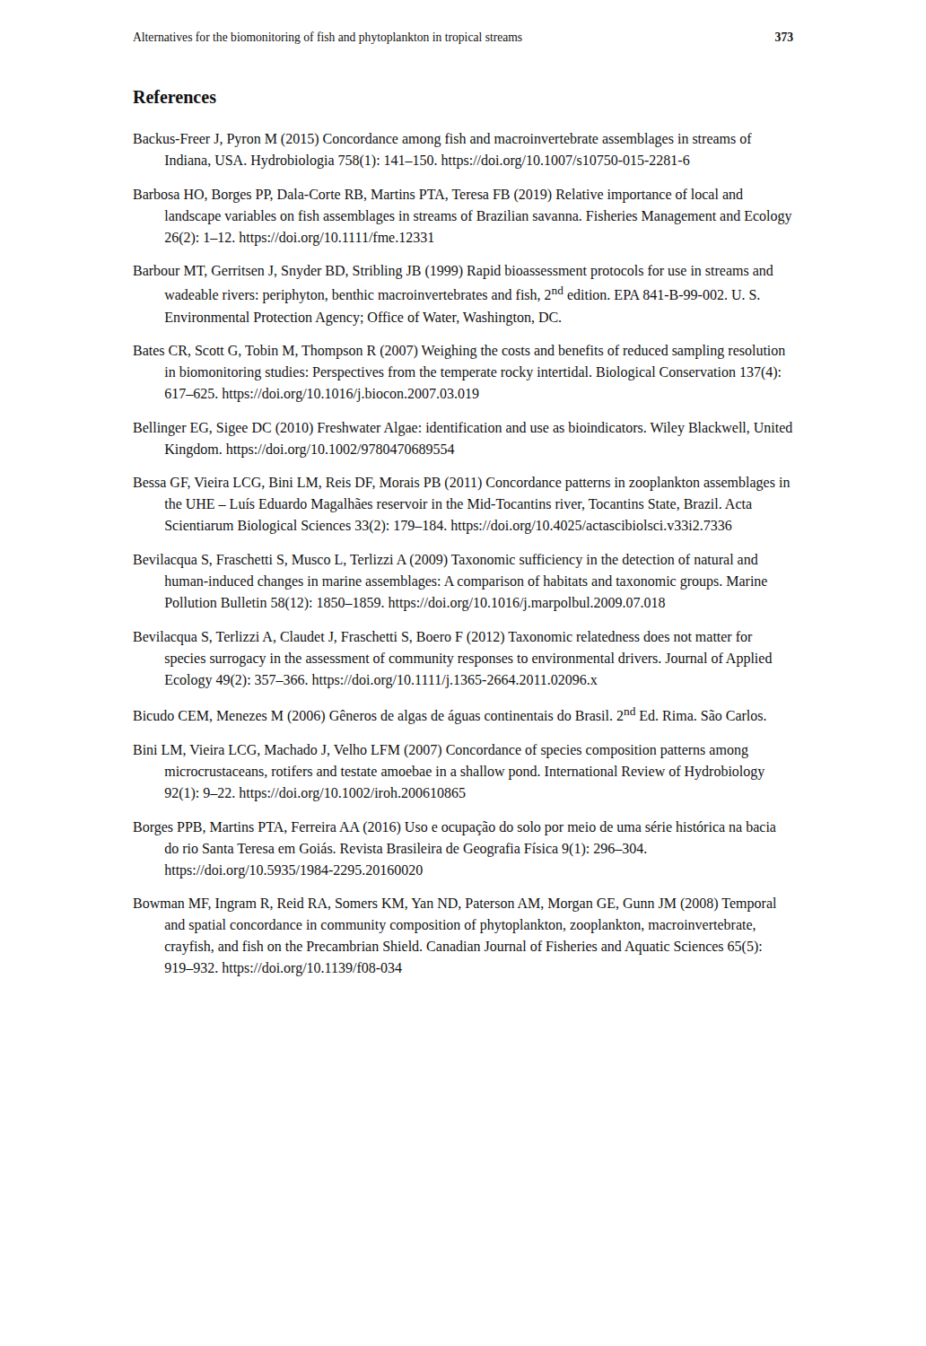Alternatives for the biomonitoring of fish and phytoplankton in tropical streams 373
References
Backus-Freer J, Pyron M (2015) Concordance among fish and macroinvertebrate assemblages in streams of Indiana, USA. Hydrobiologia 758(1): 141–150. https://doi.org/10.1007/s10750-015-2281-6
Barbosa HO, Borges PP, Dala-Corte RB, Martins PTA, Teresa FB (2019) Relative importance of local and landscape variables on fish assemblages in streams of Brazilian savanna. Fisheries Management and Ecology 26(2): 1–12. https://doi.org/10.1111/fme.12331
Barbour MT, Gerritsen J, Snyder BD, Stribling JB (1999) Rapid bioassessment protocols for use in streams and wadeable rivers: periphyton, benthic macroinvertebrates and fish, 2nd edition. EPA 841-B-99-002. U. S. Environmental Protection Agency; Office of Water, Washington, DC.
Bates CR, Scott G, Tobin M, Thompson R (2007) Weighing the costs and benefits of reduced sampling resolution in biomonitoring studies: Perspectives from the temperate rocky intertidal. Biological Conservation 137(4): 617–625. https://doi.org/10.1016/j.biocon.2007.03.019
Bellinger EG, Sigee DC (2010) Freshwater Algae: identification and use as bioindicators. Wiley Blackwell, United Kingdom. https://doi.org/10.1002/9780470689554
Bessa GF, Vieira LCG, Bini LM, Reis DF, Morais PB (2011) Concordance patterns in zooplankton assemblages in the UHE – Luís Eduardo Magalhães reservoir in the Mid-Tocantins river, Tocantins State, Brazil. Acta Scientiarum Biological Sciences 33(2): 179–184. https://doi.org/10.4025/actascibiolsci.v33i2.7336
Bevilacqua S, Fraschetti S, Musco L, Terlizzi A (2009) Taxonomic sufficiency in the detection of natural and human-induced changes in marine assemblages: A comparison of habitats and taxonomic groups. Marine Pollution Bulletin 58(12): 1850–1859. https://doi.org/10.1016/j.marpolbul.2009.07.018
Bevilacqua S, Terlizzi A, Claudet J, Fraschetti S, Boero F (2012) Taxonomic relatedness does not matter for species surrogacy in the assessment of community responses to environmental drivers. Journal of Applied Ecology 49(2): 357–366. https://doi.org/10.1111/j.1365-2664.2011.02096.x
Bicudo CEM, Menezes M (2006) Gêneros de algas de águas continentais do Brasil. 2nd Ed. Rima. São Carlos.
Bini LM, Vieira LCG, Machado J, Velho LFM (2007) Concordance of species composition patterns among microcrustaceans, rotifers and testate amoebae in a shallow pond. International Review of Hydrobiology 92(1): 9–22. https://doi.org/10.1002/iroh.200610865
Borges PPB, Martins PTA, Ferreira AA (2016) Uso e ocupação do solo por meio de uma série histórica na bacia do rio Santa Teresa em Goiás. Revista Brasileira de Geografia Física 9(1): 296–304. https://doi.org/10.5935/1984-2295.20160020
Bowman MF, Ingram R, Reid RA, Somers KM, Yan ND, Paterson AM, Morgan GE, Gunn JM (2008) Temporal and spatial concordance in community composition of phytoplankton, zooplankton, macroinvertebrate, crayfish, and fish on the Precambrian Shield. Canadian Journal of Fisheries and Aquatic Sciences 65(5): 919–932. https://doi.org/10.1139/f08-034